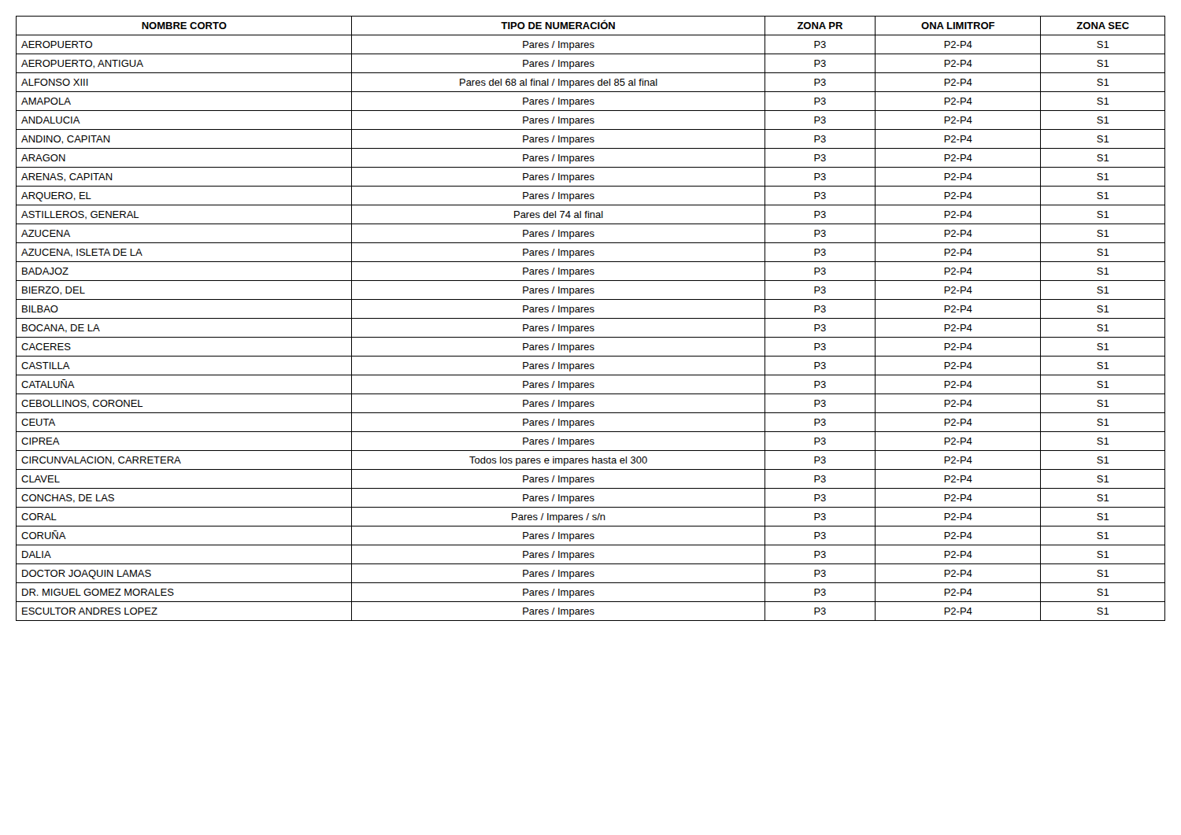| NOMBRE CORTO | TIPO DE NUMERACIÓN | ZONA PR | ONA LIMITROF | ZONA SEC |
| --- | --- | --- | --- | --- |
| AEROPUERTO | Pares / Impares | P3 | P2-P4 | S1 |
| AEROPUERTO, ANTIGUA | Pares / Impares | P3 | P2-P4 | S1 |
| ALFONSO XIII | Pares del 68 al final / Impares del 85 al final | P3 | P2-P4 | S1 |
| AMAPOLA | Pares / Impares | P3 | P2-P4 | S1 |
| ANDALUCIA | Pares / Impares | P3 | P2-P4 | S1 |
| ANDINO, CAPITAN | Pares / Impares | P3 | P2-P4 | S1 |
| ARAGON | Pares / Impares | P3 | P2-P4 | S1 |
| ARENAS, CAPITAN | Pares / Impares | P3 | P2-P4 | S1 |
| ARQUERO, EL | Pares / Impares | P3 | P2-P4 | S1 |
| ASTILLEROS, GENERAL | Pares del 74 al final | P3 | P2-P4 | S1 |
| AZUCENA | Pares / Impares | P3 | P2-P4 | S1 |
| AZUCENA, ISLETA DE LA | Pares / Impares | P3 | P2-P4 | S1 |
| BADAJOZ | Pares / Impares | P3 | P2-P4 | S1 |
| BIERZO, DEL | Pares / Impares | P3 | P2-P4 | S1 |
| BILBAO | Pares / Impares | P3 | P2-P4 | S1 |
| BOCANA, DE LA | Pares / Impares | P3 | P2-P4 | S1 |
| CACERES | Pares / Impares | P3 | P2-P4 | S1 |
| CASTILLA | Pares / Impares | P3 | P2-P4 | S1 |
| CATALUÑA | Pares / Impares | P3 | P2-P4 | S1 |
| CEBOLLINOS, CORONEL | Pares / Impares | P3 | P2-P4 | S1 |
| CEUTA | Pares / Impares | P3 | P2-P4 | S1 |
| CIPREA | Pares / Impares | P3 | P2-P4 | S1 |
| CIRCUNVALACION, CARRETERA | Todos los pares e impares hasta el 300 | P3 | P2-P4 | S1 |
| CLAVEL | Pares / Impares | P3 | P2-P4 | S1 |
| CONCHAS, DE LAS | Pares / Impares | P3 | P2-P4 | S1 |
| CORAL | Pares / Impares / s/n | P3 | P2-P4 | S1 |
| CORUÑA | Pares / Impares | P3 | P2-P4 | S1 |
| DALIA | Pares / Impares | P3 | P2-P4 | S1 |
| DOCTOR JOAQUIN LAMAS | Pares / Impares | P3 | P2-P4 | S1 |
| DR. MIGUEL GOMEZ MORALES | Pares / Impares | P3 | P2-P4 | S1 |
| ESCULTOR ANDRES LOPEZ | Pares / Impares | P3 | P2-P4 | S1 |